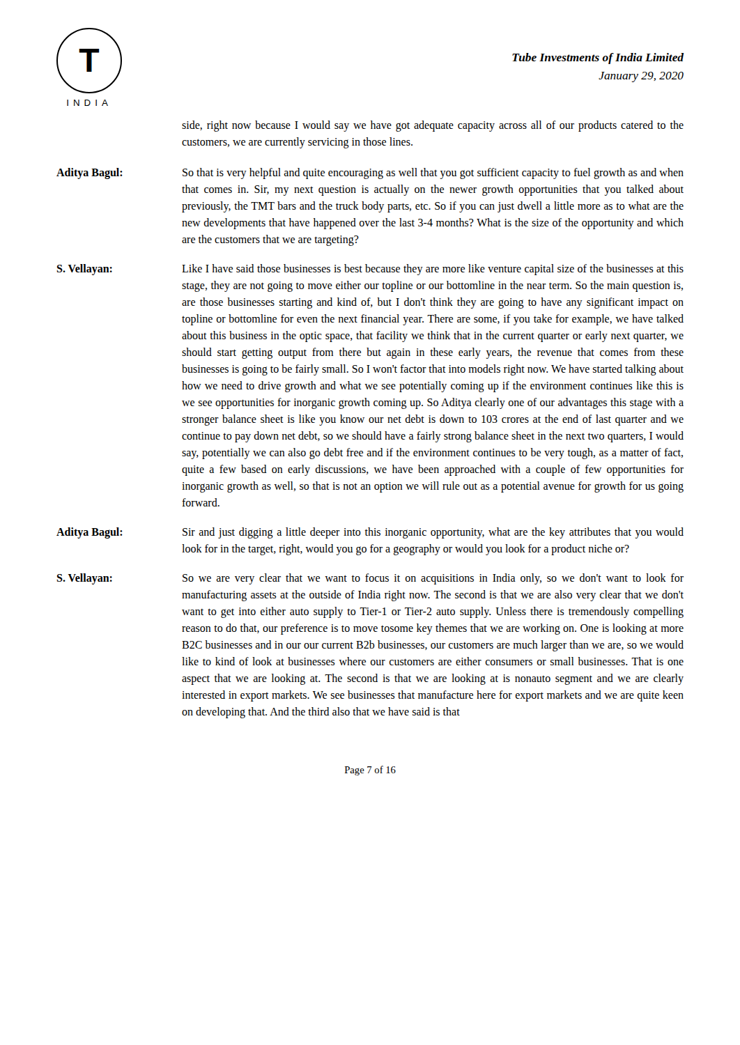T
INDIA
Tube Investments of India Limited
January 29, 2020
side, right now because I would say we have got adequate capacity across all of our products catered to the customers, we are currently servicing in those lines.
Aditya Bagul:
So that is very helpful and quite encouraging as well that you got sufficient capacity to fuel growth as and when that comes in. Sir, my next question is actually on the newer growth opportunities that you talked about previously, the TMT bars and the truck body parts, etc. So if you can just dwell a little more as to what are the new developments that have happened over the last 3-4 months? What is the size of the opportunity and which are the customers that we are targeting?
S. Vellayan:
Like I have said those businesses is best because they are more like venture capital size of the businesses at this stage, they are not going to move either our topline or our bottomline in the near term. So the main question is, are those businesses starting and kind of, but I don't think they are going to have any significant impact on topline or bottomline for even the next financial year. There are some, if you take for example, we have talked about this business in the optic space, that facility we think that in the current quarter or early next quarter, we should start getting output from there but again in these early years, the revenue that comes from these businesses is going to be fairly small. So I won't factor that into models right now. We have started talking about how we need to drive growth and what we see potentially coming up if the environment continues like this is we see opportunities for inorganic growth coming up. So Aditya clearly one of our advantages this stage with a stronger balance sheet is like you know our net debt is down to 103 crores at the end of last quarter and we continue to pay down net debt, so we should have a fairly strong balance sheet in the next two quarters, I would say, potentially we can also go debt free and if the environment continues to be very tough, as a matter of fact, quite a few based on early discussions, we have been approached with a couple of few opportunities for inorganic growth as well, so that is not an option we will rule out as a potential avenue for growth for us going forward.
Aditya Bagul:
Sir and just digging a little deeper into this inorganic opportunity, what are the key attributes that you would look for in the target, right, would you go for a geography or would you look for a product niche or?
S. Vellayan:
So we are very clear that we want to focus it on acquisitions in India only, so we don't want to look for manufacturing assets at the outside of India right now. The second is that we are also very clear that we don't want to get into either auto supply to Tier-1 or Tier-2 auto supply. Unless there is tremendously compelling reason to do that, our preference is to move tosome key themes that we are working on. One is looking at more B2C businesses and in our our current B2b businesses, our customers are much larger than we are, so we would like to kind of look at businesses where our customers are either consumers or small businesses. That is one aspect that we are looking at. The second is that we are looking at is nonauto segment and we are clearly interested in export markets. We see businesses that manufacture here for export markets and we are quite keen on developing that. And the third also that we have said is that
Page 7 of 16